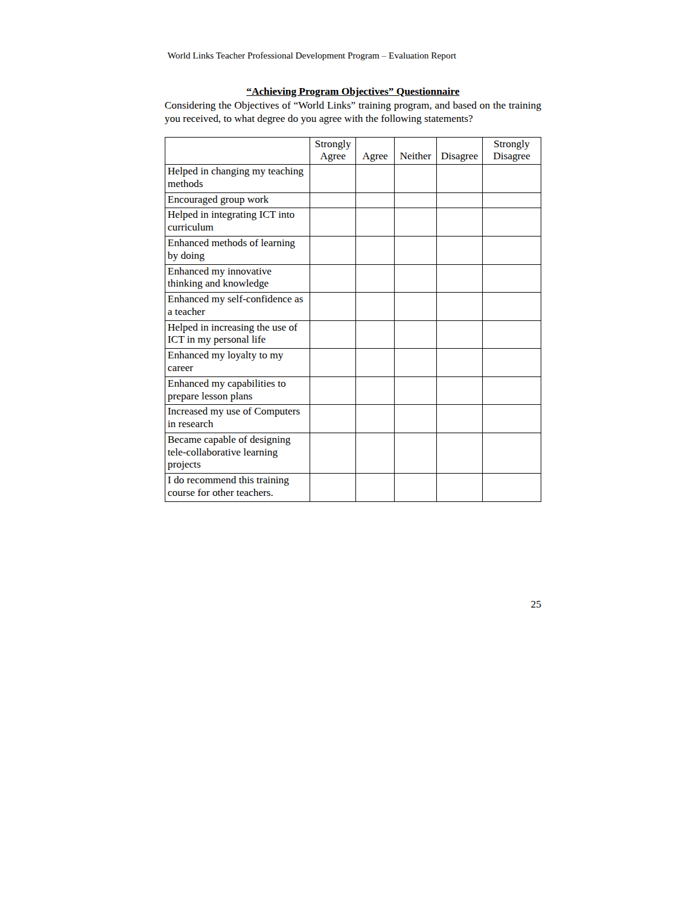World Links Teacher Professional Development Program – Evaluation Report
“Achieving Program Objectives” Questionnaire
Considering the Objectives of “World Links” training program, and based on the training you received, to what degree do you agree with the following statements?
| | Strongly Agree | Agree | Neither | Disagree | Strongly Disagree |
| --- | --- | --- | --- | --- | --- |
| Helped in changing my teaching methods | | | | | |
| Encouraged group work | | | | | |
| Helped in integrating ICT into curriculum | | | | | |
| Enhanced methods of learning by doing | | | | | |
| Enhanced my innovative thinking and knowledge | | | | | |
| Enhanced my self-confidence as a teacher | | | | | |
| Helped in increasing the use of ICT in my personal life | | | | | |
| Enhanced my loyalty to my career | | | | | |
| Enhanced my capabilities to prepare lesson plans | | | | | |
| Increased my use of Computers in research | | | | | |
| Became capable of designing tele-collaborative learning projects | | | | | |
| I do recommend this training course for other teachers. | | | | | |
25